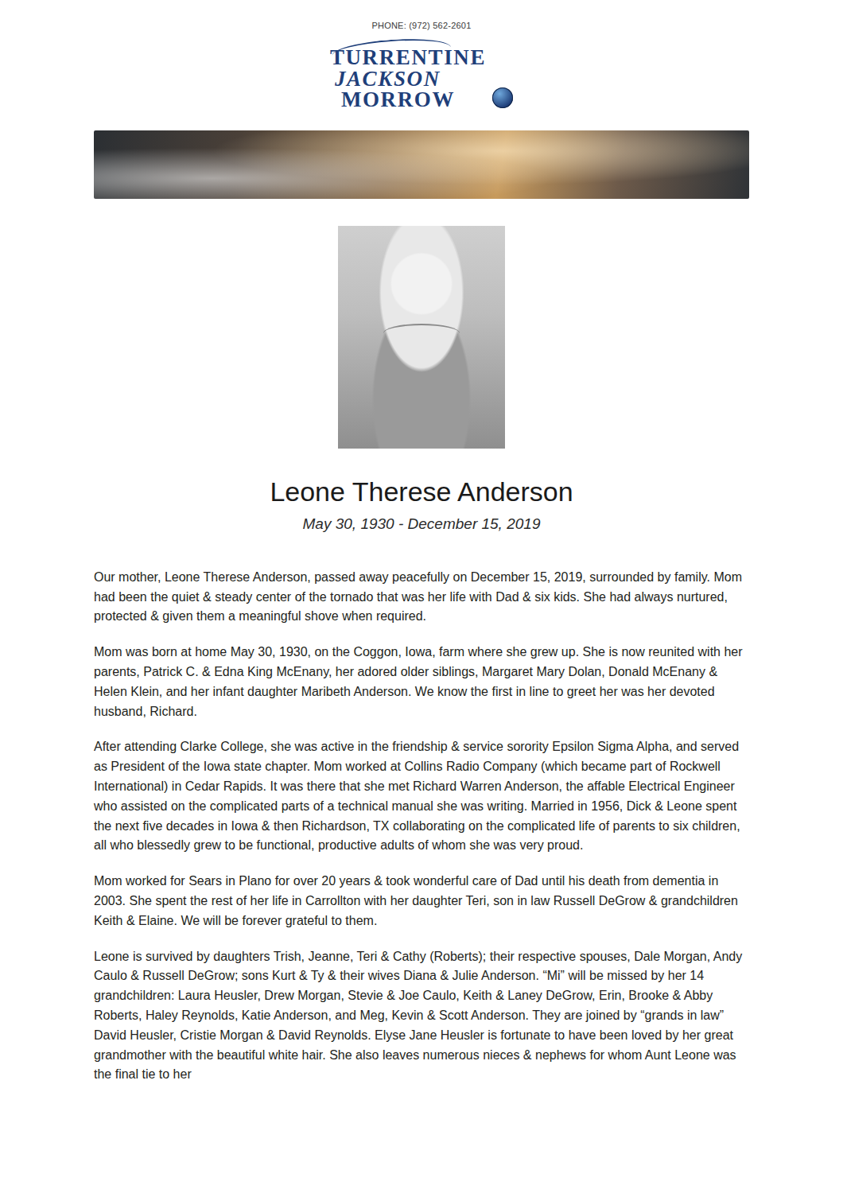PHONE: (972) 562-2601
TURRENTINE JACKSON MORROW
Leone Therese Anderson
May 30, 1930 - December 15, 2019
Our mother, Leone Therese Anderson, passed away peacefully on December 15, 2019, surrounded by family. Mom had been the quiet & steady center of the tornado that was her life with Dad & six kids. She had always nurtured, protected & given them a meaningful shove when required.
Mom was born at home May 30, 1930, on the Coggon, Iowa, farm where she grew up. She is now reunited with her parents, Patrick C. & Edna King McEnany, her adored older siblings, Margaret Mary Dolan, Donald McEnany & Helen Klein, and her infant daughter Maribeth Anderson. We know the first in line to greet her was her devoted husband, Richard.
After attending Clarke College, she was active in the friendship & service sorority Epsilon Sigma Alpha, and served as President of the Iowa state chapter. Mom worked at Collins Radio Company (which became part of Rockwell International) in Cedar Rapids. It was there that she met Richard Warren Anderson, the affable Electrical Engineer who assisted on the complicated parts of a technical manual she was writing. Married in 1956, Dick & Leone spent the next five decades in Iowa & then Richardson, TX collaborating on the complicated life of parents to six children, all who blessedly grew to be functional, productive adults of whom she was very proud.
Mom worked for Sears in Plano for over 20 years & took wonderful care of Dad until his death from dementia in 2003. She spent the rest of her life in Carrollton with her daughter Teri, son in law Russell DeGrow & grandchildren Keith & Elaine. We will be forever grateful to them.
Leone is survived by daughters Trish, Jeanne, Teri & Cathy (Roberts); their respective spouses, Dale Morgan, Andy Caulo & Russell DeGrow; sons Kurt & Ty & their wives Diana & Julie Anderson. “Mi” will be missed by her 14 grandchildren: Laura Heusler, Drew Morgan, Stevie & Joe Caulo, Keith & Laney DeGrow, Erin, Brooke & Abby Roberts, Haley Reynolds, Katie Anderson, and Meg, Kevin & Scott Anderson. They are joined by “grands in law” David Heusler, Cristie Morgan & David Reynolds. Elyse Jane Heusler is fortunate to have been loved by her great grandmother with the beautiful white hair. She also leaves numerous nieces & nephews for whom Aunt Leone was the final tie to her